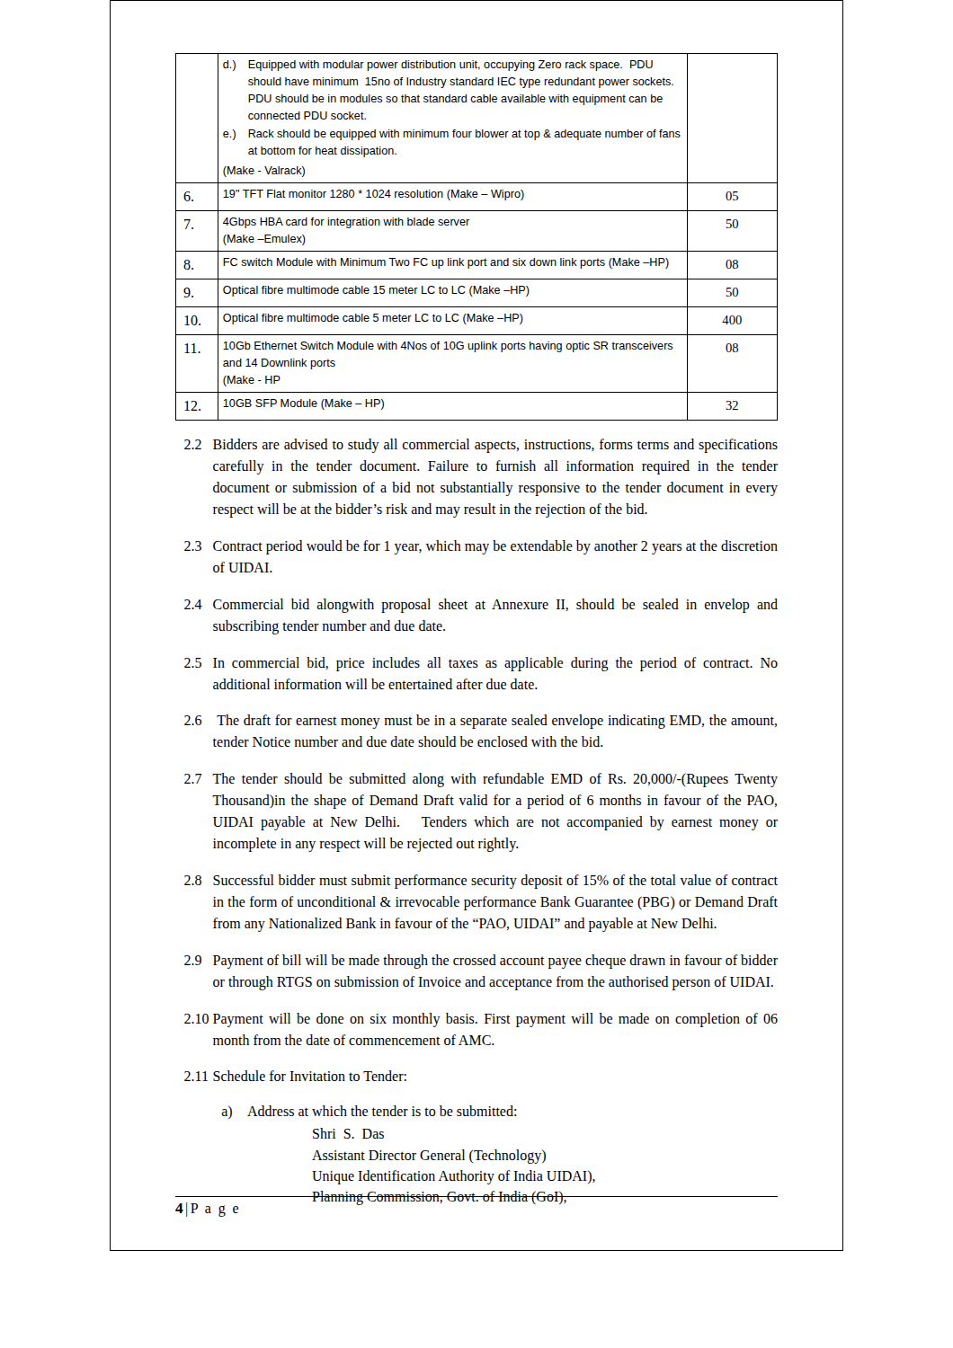| | d.) Equipped with modular power distribution unit, occupying Zero rack space. PDU should have minimum 15no of Industry standard IEC type redundant power sockets. PDU should be in modules so that standard cable available with equipment can be connected PDU socket. e.) Rack should be equipped with minimum four blower at top & adequate number of fans at bottom for heat dissipation. (Make - Valrack) | |
| 6. | 19" TFT Flat monitor 1280 * 1024 resolution (Make – Wipro) | 05 |
| 7. | 4Gbps HBA card for integration with blade server (Make –Emulex) | 50 |
| 8. | FC switch Module with Minimum Two FC up link port and six down link ports (Make –HP) | 08 |
| 9. | Optical fibre multimode cable 15 meter LC to LC (Make –HP) | 50 |
| 10. | Optical fibre multimode cable 5 meter LC to LC (Make –HP) | 400 |
| 11. | 10Gb Ethernet Switch Module with 4Nos of 10G uplink ports having optic SR transceivers and 14 Downlink ports (Make - HP | 08 |
| 12. | 10GB SFP Module (Make – HP) | 32 |
2.2
Bidders are advised to study all commercial aspects, instructions, forms terms and specifications carefully in the tender document. Failure to furnish all information required in the tender document or submission of a bid not substantially responsive to the tender document in every respect will be at the bidder’s risk and may result in the rejection of the bid.
2.3
Contract period would be for 1 year, which may be extendable by another 2 years at the discretion of UIDAI.
2.4
Commercial bid alongwith proposal sheet at Annexure II, should be sealed in envelop and subscribing tender number and due date.
2.5
In commercial bid, price includes all taxes as applicable during the period of contract. No additional information will be entertained after due date.
2.6
The draft for earnest money must be in a separate sealed envelope indicating EMD, the amount, tender Notice number and due date should be enclosed with the bid.
2.7
The tender should be submitted along with refundable EMD of Rs. 20,000/-(Rupees Twenty Thousand)in the shape of Demand Draft valid for a period of 6 months in favour of the PAO, UIDAI payable at New Delhi. Tenders which are not accompanied by earnest money or incomplete in any respect will be rejected out rightly.
2.8
Successful bidder must submit performance security deposit of 15% of the total value of contract in the form of unconditional & irrevocable performance Bank Guarantee (PBG) or Demand Draft from any Nationalized Bank in favour of the “PAO, UIDAI” and payable at New Delhi.
2.9
Payment of bill will be made through the crossed account payee cheque drawn in favour of bidder or through RTGS on submission of Invoice and acceptance from the authorised person of UIDAI.
2.10
Payment will be done on six monthly basis. First payment will be made on completion of 06 month from the date of commencement of AMC.
2.11
Schedule for Invitation to Tender:
a)
Address at which the tender is to be submitted:
Shri S. Das
Assistant Director General (Technology)
Unique Identification Authority of India UIDAI),
Planning Commission, Govt. of India (GoI),
4|P a g e